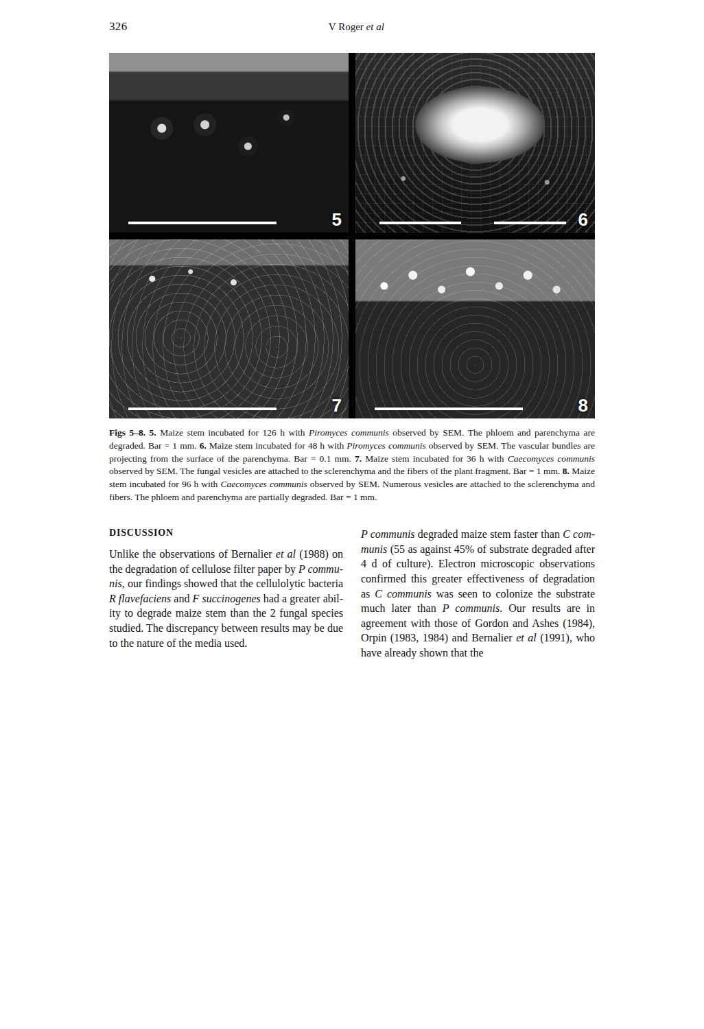326
V Roger et al
5
6
7
8
Figs 5–8. 5. Maize stem incubated for 126 h with Piromyces communis observed by SEM. The phloem and parenchyma are degraded. Bar = 1 mm. 6. Maize stem incubated for 48 h with Piromyces communis observed by SEM. The vascular bundles are projecting from the surface of the parenchyma. Bar = 0.1 mm. 7. Maize stem incubated for 36 h with Caecomyces communis observed by SEM. The fungal vesicles are attached to the sclerenchyma and the fibers of the plant fragment. Bar = 1 mm. 8. Maize stem incubated for 96 h with Caecomyces communis observed by SEM. Numerous vesicles are attached to the sclerenchyma and fibers. The phloem and parenchyma are partially degraded. Bar = 1 mm.
DISCUSSION
Unlike the observations of Bernalier et al (1988) on the degradation of cellulose filter paper by P communis, our findings showed that the cellulolytic bacteria R flavefaciens and F succinogenes had a greater ability to degrade maize stem than the 2 fungal species studied. The discrepancy between results may be due to the nature of the media used.
P communis degraded maize stem faster than C communis (55 as against 45% of substrate degraded after 4 d of culture). Electron microscopic observations confirmed this greater effectiveness of degradation as C communis was seen to colonize the substrate much later than P communis. Our results are in agreement with those of Gordon and Ashes (1984), Orpin (1983, 1984) and Bernalier et al (1991), who have already shown that the